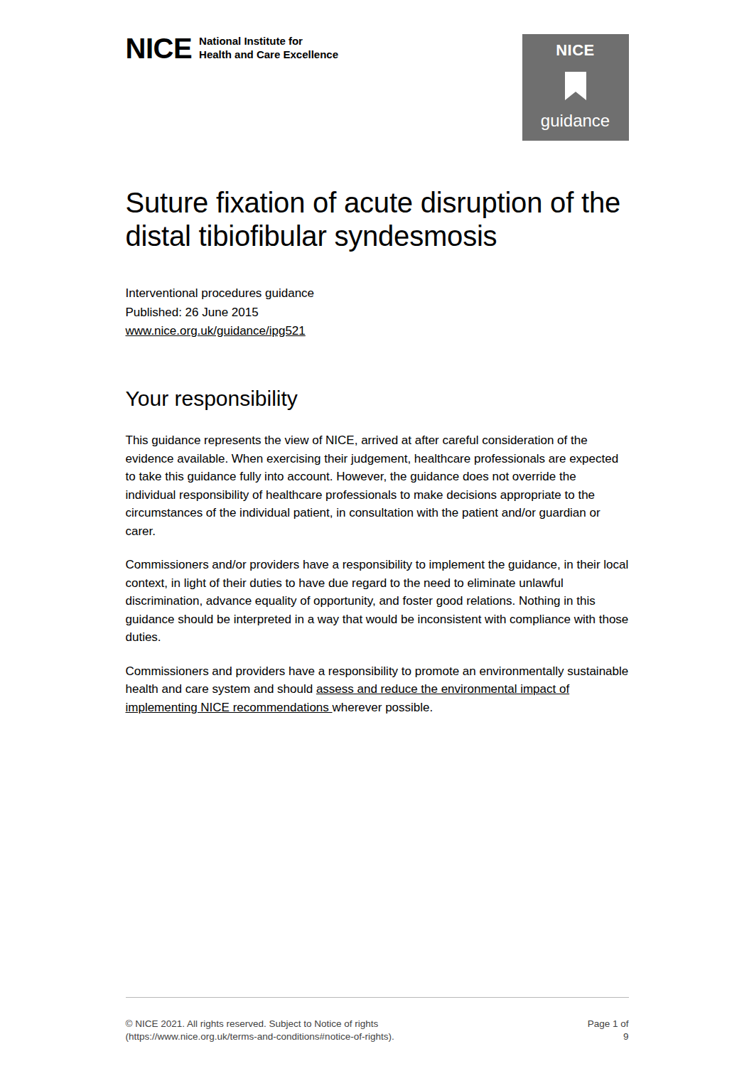NICE National Institute for
Health and Care Excellence
NICE
guidance
Suture fixation of acute disruption of the distal tibiofibular syndesmosis
Interventional procedures guidance
Published: 26 June 2015
www.nice.org.uk/guidance/ipg521
Your responsibility
This guidance represents the view of NICE, arrived at after careful consideration of the evidence available. When exercising their judgement, healthcare professionals are expected to take this guidance fully into account. However, the guidance does not override the individual responsibility of healthcare professionals to make decisions appropriate to the circumstances of the individual patient, in consultation with the patient and/or guardian or carer.
Commissioners and/or providers have a responsibility to implement the guidance, in their local context, in light of their duties to have due regard to the need to eliminate unlawful discrimination, advance equality of opportunity, and foster good relations. Nothing in this guidance should be interpreted in a way that would be inconsistent with compliance with those duties.
Commissioners and providers have a responsibility to promote an environmentally sustainable health and care system and should assess and reduce the environmental impact of implementing NICE recommendations wherever possible.
© NICE 2021. All rights reserved. Subject to Notice of rights (https://www.nice.org.uk/terms-and-conditions#notice-of-rights).
Page 1 of
9